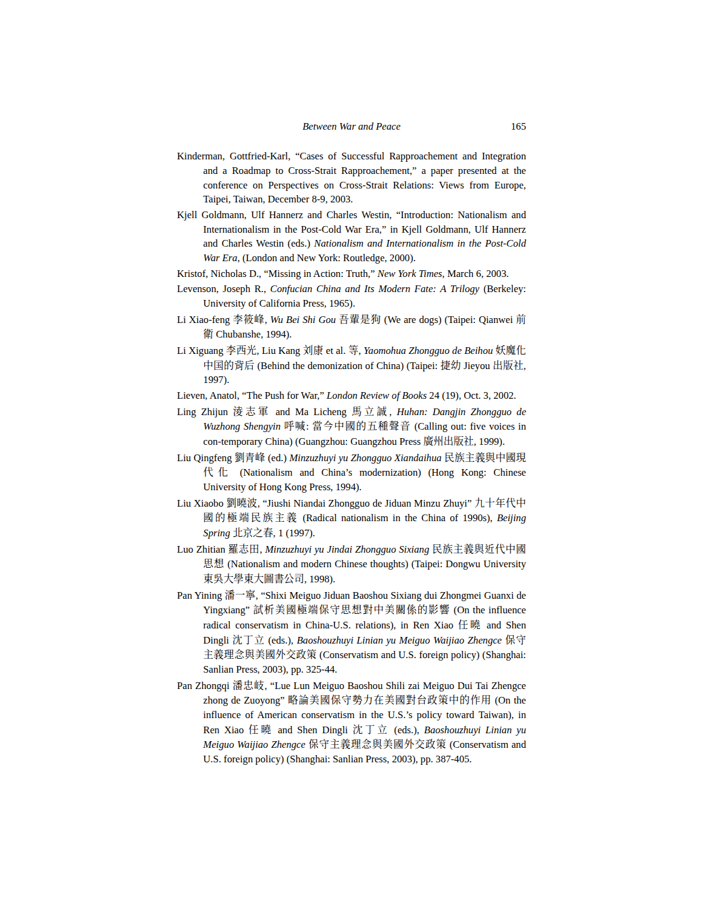Between War and Peace 165
Kinderman, Gottfried-Karl, “Cases of Successful Rapproachement and Integration and a Roadmap to Cross-Strait Rapproachement,” a paper presented at the conference on Perspectives on Cross-Strait Relations: Views from Europe, Taipei, Taiwan, December 8-9, 2003.
Kjell Goldmann, Ulf Hannerz and Charles Westin, “Introduction: Nationalism and Internationalism in the Post-Cold War Era,” in Kjell Goldmann, Ulf Hannerz and Charles Westin (eds.) Nationalism and Internationalism in the Post-Cold War Era, (London and New York: Routledge, 2000).
Kristof, Nicholas D., “Missing in Action: Truth,” New York Times, March 6, 2003.
Levenson, Joseph R., Confucian China and Its Modern Fate: A Trilogy (Berkeley: University of California Press, 1965).
Li Xiao-feng 李筱峰, Wu Bei Shi Gou 吾輩是狗 (We are dogs) (Taipei: Qianwei 前衛 Chubanshe, 1994).
Li Xiguang 李西光, Liu Kang 刘康 et al. 等, Yaomohua Zhongguo de Beihou 妖魔化中国的背后 (Behind the demonization of China) (Taipei: 捷幼 Jieyou 出版社, 1997).
Lieven, Anatol, “The Push for War,” London Review of Books 24 (19), Oct. 3, 2002.
Ling Zhijun 淩志軍 and Ma Licheng 馬立誠, Huhan: Dangjin Zhongguo de Wuzhong Shengyin 呼喊: 當今中國的五種聲音 (Calling out: five voices in con-temporary China) (Guangzhou: Guangzhou Press 廣州出版社, 1999).
Liu Qingfeng 劉青峰 (ed.) Minzuzhuyi yu Zhongguo Xiandaihua 民族主義與中國現代化 (Nationalism and China’s modernization) (Hong Kong: Chinese University of Hong Kong Press, 1994).
Liu Xiaobo 劉曉波, “Jiushi Niandai Zhongguo de Jiduan Minzu Zhuyi” 九十年代中國的極端民族主義 (Radical nationalism in the China of 1990s), Beijing Spring 北京之春, 1 (1997).
Luo Zhitian 羅志田, Minzuzhuyi yu Jindai Zhongguo Sixiang 民族主義與近代中國思想 (Nationalism and modern Chinese thoughts) (Taipei: Dongwu University 東吳大學東大圖書公司, 1998).
Pan Yining 潘一寧, “Shixi Meiguo Jiduan Baoshou Sixiang dui Zhongmei Guanxi de Yingxiang” 試析美國極端保守思想對中美關係的影響 (On the influence radical conservatism in China-U.S. relations), in Ren Xiao 任曉 and Shen Dingli 沈丁立 (eds.), Baoshouzhuyi Linian yu Meiguo Waijiao Zhengce 保守主義理念與美國外交政策 (Conservatism and U.S. foreign policy) (Shanghai: Sanlian Press, 2003), pp. 325-44.
Pan Zhongqi 潘忠岐, “Lue Lun Meiguo Baoshou Shili zai Meiguo Dui Tai Zhengce zhong de Zuoyong” 略論美國保守勢力在美國對台政策中的作用 (On the influence of American conservatism in the U.S.’s policy toward Taiwan), in Ren Xiao 任曉 and Shen Dingli 沈丁立 (eds.), Baoshouzhuyi Linian yu Meiguo Waijiao Zhengce 保守主義理念與美國外交政策 (Conservatism and U.S. foreign policy) (Shanghai: Sanlian Press, 2003), pp. 387-405.